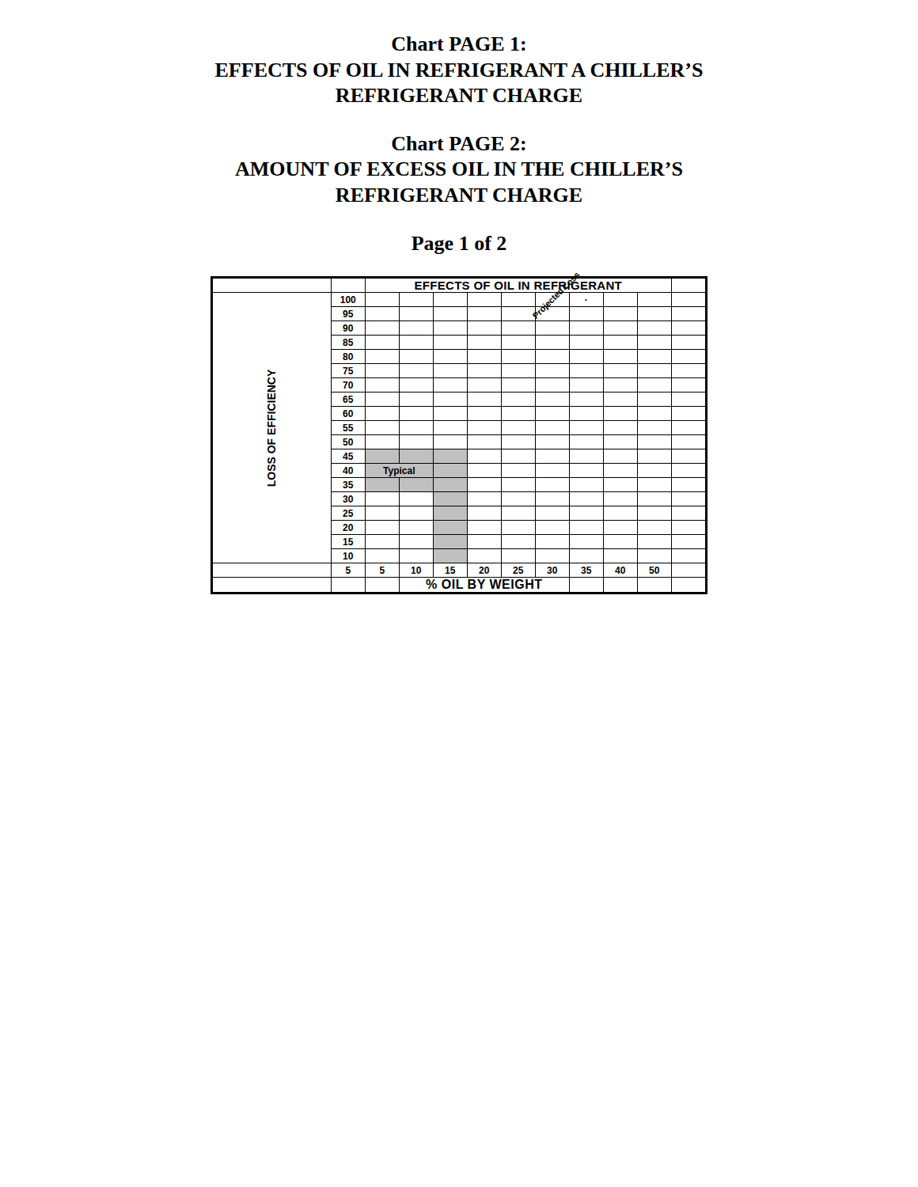Chart PAGE 1:
EFFECTS OF OIL IN REFRIGERANT A CHILLER’S
REFRIGERANT CHARGE
Chart PAGE 2:
AMOUNT OF EXCESS OIL IN THE CHILLER’S
REFRIGERANT CHARGE
Page 1 of 2
| | | EFFECTS OF OIL IN REFRIGERANT | |
| LOSS OF EFFICIENCY | 100 | | | | | | | · | | | |
| 95 | | | | | | Projected Loss | | | | |
| 90 | | | | | | | | | | |
| 85 | | | | | | | | | | |
| 80 | | | | | | | | | | |
| 75 | | | | | | | | | | |
| 70 | | | | | | | | | | |
| 65 | | | | | | | | | | |
| 60 | | | | | | | | | | |
| 55 | | | | | | | | | | |
| 50 | | | | | | | | | | |
| 45 | | | | | | | | | | |
| 40 | Typical | | | | | | | | |
| 35 | | | | | | | | | | |
| 30 | | | | | | | | | | |
| 25 | | | | | | | | | | |
| 20 | | | | | | | | | | |
| 15 | | | | | | | | | | |
| 10 | | | | | | | | | | |
| | 5 | 5 | 10 | 15 | 20 | 25 | 30 | 35 | 40 | 50 | |
| | | | % OIL BY WEIGHT | | | | |